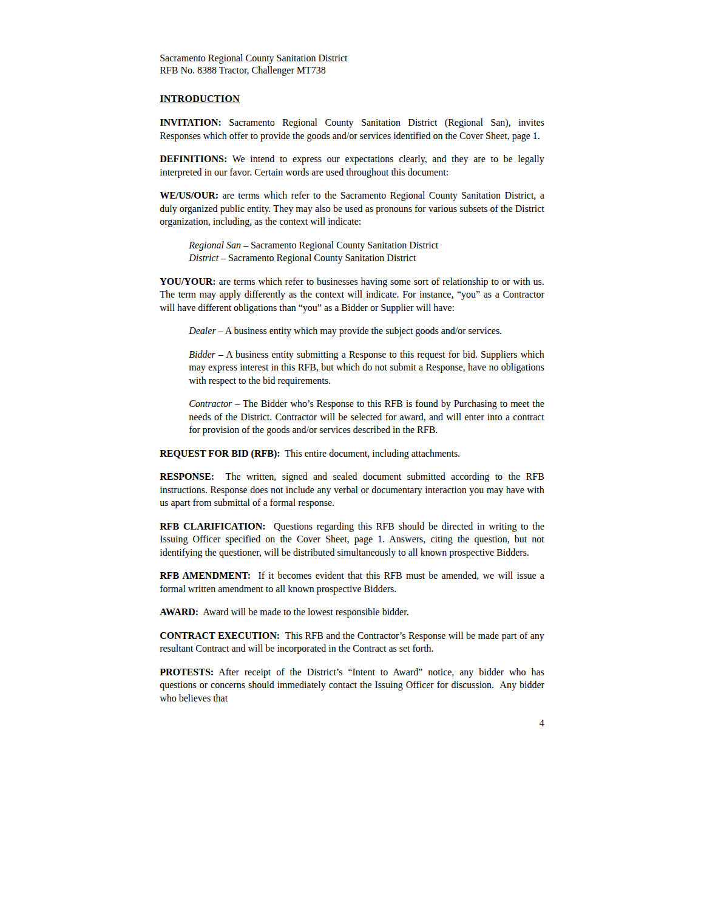Sacramento Regional County Sanitation District
RFB No. 8388 Tractor, Challenger MT738
INTRODUCTION
INVITATION: Sacramento Regional County Sanitation District (Regional San), invites Responses which offer to provide the goods and/or services identified on the Cover Sheet, page 1.
DEFINITIONS: We intend to express our expectations clearly, and they are to be legally interpreted in our favor. Certain words are used throughout this document:
WE/US/OUR: are terms which refer to the Sacramento Regional County Sanitation District, a duly organized public entity. They may also be used as pronouns for various subsets of the District organization, including, as the context will indicate:
Regional San – Sacramento Regional County Sanitation District
District – Sacramento Regional County Sanitation District
YOU/YOUR: are terms which refer to businesses having some sort of relationship to or with us. The term may apply differently as the context will indicate. For instance, “you” as a Contractor will have different obligations than “you” as a Bidder or Supplier will have:
Dealer – A business entity which may provide the subject goods and/or services.
Bidder – A business entity submitting a Response to this request for bid. Suppliers which may express interest in this RFB, but which do not submit a Response, have no obligations with respect to the bid requirements.
Contractor – The Bidder who’s Response to this RFB is found by Purchasing to meet the needs of the District. Contractor will be selected for award, and will enter into a contract for provision of the goods and/or services described in the RFB.
REQUEST FOR BID (RFB): This entire document, including attachments.
RESPONSE: The written, signed and sealed document submitted according to the RFB instructions. Response does not include any verbal or documentary interaction you may have with us apart from submittal of a formal response.
RFB CLARIFICATION: Questions regarding this RFB should be directed in writing to the Issuing Officer specified on the Cover Sheet, page 1. Answers, citing the question, but not identifying the questioner, will be distributed simultaneously to all known prospective Bidders.
RFB AMENDMENT: If it becomes evident that this RFB must be amended, we will issue a formal written amendment to all known prospective Bidders.
AWARD: Award will be made to the lowest responsible bidder.
CONTRACT EXECUTION: This RFB and the Contractor’s Response will be made part of any resultant Contract and will be incorporated in the Contract as set forth.
PROTESTS: After receipt of the District’s “Intent to Award” notice, any bidder who has questions or concerns should immediately contact the Issuing Officer for discussion. Any bidder who believes that
4